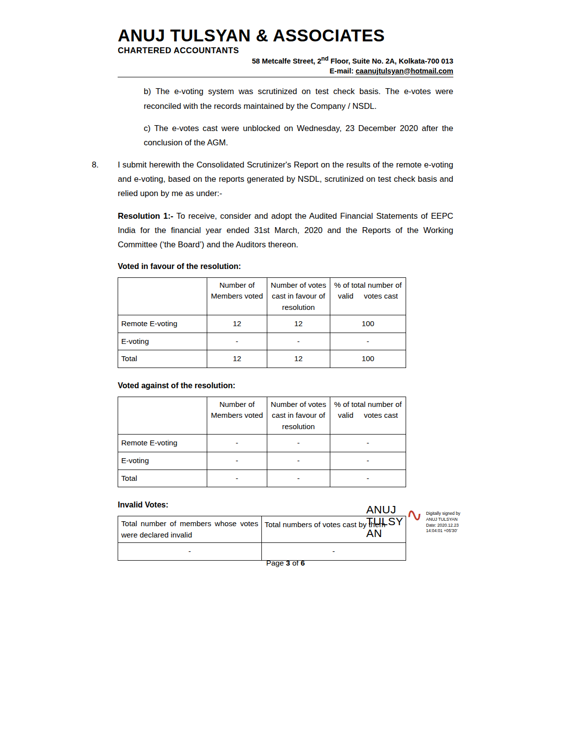ANUJ TULSYAN & ASSOCIATES
CHARTERED ACCOUNTANTS
58 Metcalfe Street, 2nd Floor, Suite No. 2A, Kolkata-700 013
E-mail: caanujtulsyan@hotmail.com
b) The e-voting system was scrutinized on test check basis. The e-votes were reconciled with the records maintained by the Company / NSDL.
c) The e-votes cast were unblocked on Wednesday, 23 December 2020 after the conclusion of the AGM.
8.
I submit herewith the Consolidated Scrutinizer's Report on the results of the remote e-voting and e-voting, based on the reports generated by NSDL, scrutinized on test check basis and relied upon by me as under:-
Resolution 1:- To receive, consider and adopt the Audited Financial Statements of EEPC India for the financial year ended 31st March, 2020 and the Reports of the Working Committee (‘the Board’) and the Auditors thereon.
Voted in favour of the resolution:
| | Number of Members voted | Number of votes cast in favour of resolution | % of total number of valid votes cast |
| --- | --- | --- | --- |
| Remote E-voting | 12 | 12 | 100 |
| E-voting | - | - | - |
| Total | 12 | 12 | 100 |
Voted against of the resolution:
| | Number of Members voted | Number of votes cast in favour of resolution | % of total number of valid votes cast |
| --- | --- | --- | --- |
| Remote E-voting | - | - | - |
| E-voting | - | - | - |
| Total | - | - | - |
Invalid Votes:
| Total number of members whose votes were declared invalid | Total numbers of votes cast by them |
| - | - |
ANUJ
TULSY
AN
∿
Digitally signed by
ANUJ TULSYAN
Date: 2020.12.23
14:04:01 +05'30'
Page 3 of 6